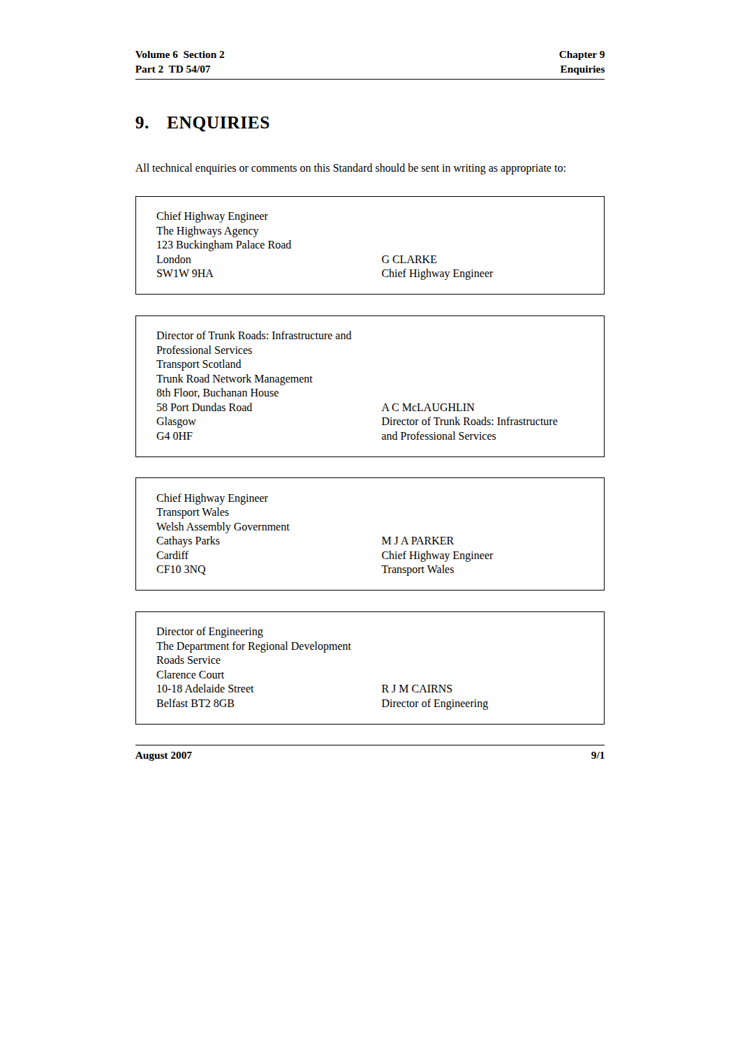Volume 6 Section 2
Part 2 TD 54/07
Chapter 9
Enquiries
9. ENQUIRIES
All technical enquiries or comments on this Standard should be sent in writing as appropriate to:
| Chief Highway Engineer The Highways Agency 123 Buckingham Palace Road London SW1W 9HA | G CLARKE Chief Highway Engineer |
| Director of Trunk Roads: Infrastructure and Professional Services Transport Scotland Trunk Road Network Management 8th Floor, Buchanan House 58 Port Dundas Road Glasgow G4 0HF | A C McLAUGHLIN Director of Trunk Roads: Infrastructure and Professional Services |
| Chief Highway Engineer Transport Wales Welsh Assembly Government Cathays Parks Cardiff CF10 3NQ | M J A PARKER Chief Highway Engineer Transport Wales |
| Director of Engineering The Department for Regional Development Roads Service Clarence Court 10-18 Adelaide Street Belfast BT2 8GB | R J M CAIRNS Director of Engineering |
August 2007
9/1